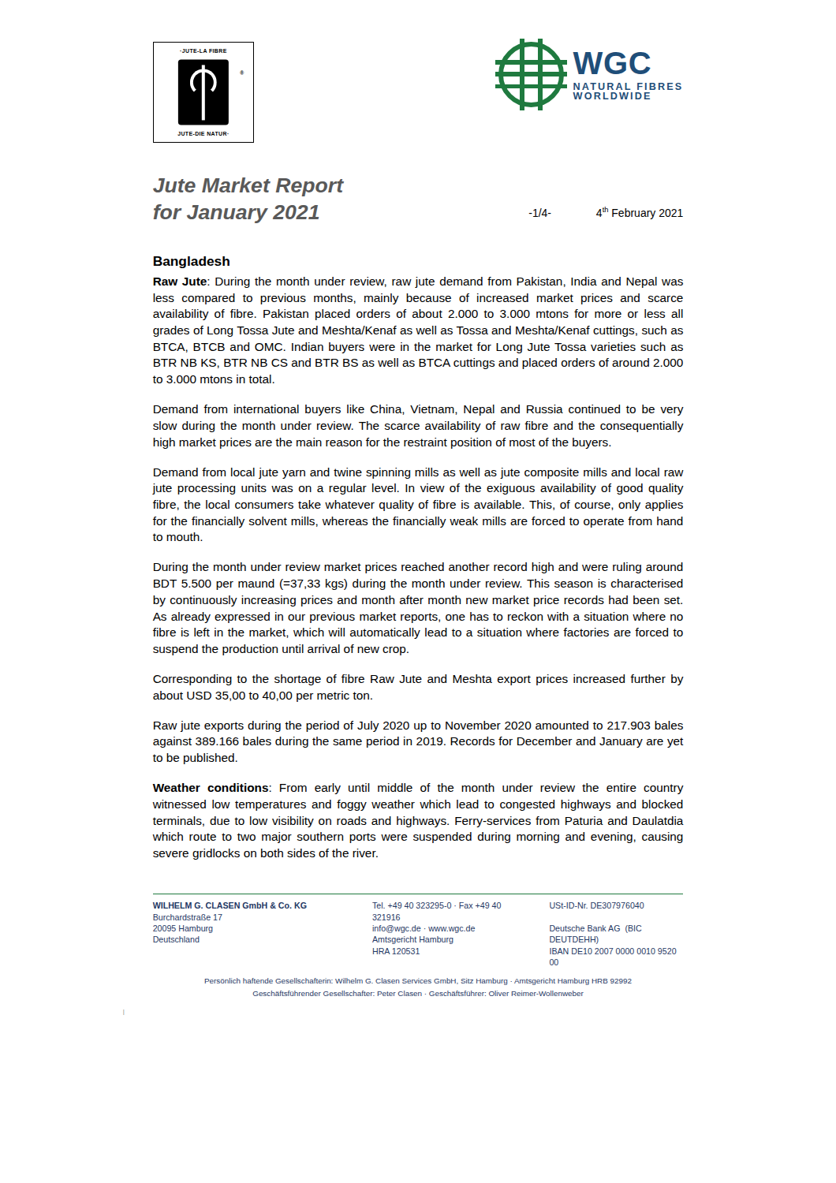·JUTE-LA FIBRE THE NATURAL FIBRE NATURELLE · JUTE JUTE-DIE NATUR· ®
WGC
NATURAL FIBRES
WORLDWIDE
Jute Market Report
for January 2021
-1/4- 4th February 2021
Bangladesh
Raw Jute: During the month under review, raw jute demand from Pakistan, India and Nepal was less compared to previous months, mainly because of increased market prices and scarce availability of fibre. Pakistan placed orders of about 2.000 to 3.000 mtons for more or less all grades of Long Tossa Jute and Meshta/Kenaf as well as Tossa and Meshta/Kenaf cuttings, such as BTCA, BTCB and OMC. Indian buyers were in the market for Long Jute Tossa varieties such as BTR NB KS, BTR NB CS and BTR BS as well as BTCA cuttings and placed orders of around 2.000 to 3.000 mtons in total.
Demand from international buyers like China, Vietnam, Nepal and Russia continued to be very slow during the month under review. The scarce availability of raw fibre and the consequentially high market prices are the main reason for the restraint position of most of the buyers.
Demand from local jute yarn and twine spinning mills as well as jute composite mills and local raw jute processing units was on a regular level. In view of the exiguous availability of good quality fibre, the local consumers take whatever quality of fibre is available. This, of course, only applies for the financially solvent mills, whereas the financially weak mills are forced to operate from hand to mouth.
During the month under review market prices reached another record high and were ruling around BDT 5.500 per maund (=37,33 kgs) during the month under review. This season is characterised by continuously increasing prices and month after month new market price records had been set. As already expressed in our previous market reports, one has to reckon with a situation where no fibre is left in the market, which will automatically lead to a situation where factories are forced to suspend the production until arrival of new crop.
Corresponding to the shortage of fibre Raw Jute and Meshta export prices increased further by about USD 35,00 to 40,00 per metric ton.
Raw jute exports during the period of July 2020 up to November 2020 amounted to 217.903 bales against 389.166 bales during the same period in 2019. Records for December and January are yet to be published.
Weather conditions: From early until middle of the month under review the entire country witnessed low temperatures and foggy weather which lead to congested highways and blocked terminals, due to low visibility on roads and highways. Ferry-services from Paturia and Daulatdia which route to two major southern ports were suspended during morning and evening, causing severe gridlocks on both sides of the river.
WILHELM G. CLASEN GmbH & Co. KG
Burchardstraße 17
20095 Hamburg
Deutschland
Tel. +49 40 323295-0 · Fax +49 40 321916
info@wgc.de · www.wgc.de
Amtsgericht Hamburg
HRA 120531
USt-ID-Nr. DE307976040
Deutsche Bank AG (BIC DEUTDEHH)
IBAN DE10 2007 0000 0010 9520 00
Persönlich haftende Gesellschafterin: Wilhelm G. Clasen Services GmbH, Sitz Hamburg · Amtsgericht Hamburg HRB 92992
Geschäftsführender Gesellschafter: Peter Clasen · Geschäftsführer: Oliver Reimer-Wollenweber
|